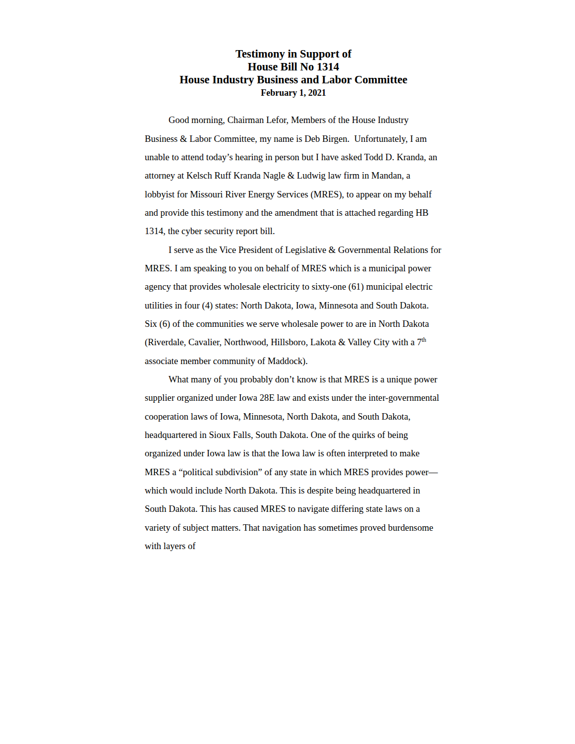Testimony in Support of House Bill No 1314 House Industry Business and Labor Committee February 1, 2021
Good morning, Chairman Lefor, Members of the House Industry Business & Labor Committee, my name is Deb Birgen. Unfortunately, I am unable to attend today’s hearing in person but I have asked Todd D. Kranda, an attorney at Kelsch Ruff Kranda Nagle & Ludwig law firm in Mandan, a lobbyist for Missouri River Energy Services (MRES), to appear on my behalf and provide this testimony and the amendment that is attached regarding HB 1314, the cyber security report bill.
I serve as the Vice President of Legislative & Governmental Relations for MRES. I am speaking to you on behalf of MRES which is a municipal power agency that provides wholesale electricity to sixty-one (61) municipal electric utilities in four (4) states: North Dakota, Iowa, Minnesota and South Dakota. Six (6) of the communities we serve wholesale power to are in North Dakota (Riverdale, Cavalier, Northwood, Hillsboro, Lakota & Valley City with a 7th associate member community of Maddock).
What many of you probably don’t know is that MRES is a unique power supplier organized under Iowa 28E law and exists under the inter-governmental cooperation laws of Iowa, Minnesota, North Dakota, and South Dakota, headquartered in Sioux Falls, South Dakota. One of the quirks of being organized under Iowa law is that the Iowa law is often interpreted to make MRES a “political subdivision” of any state in which MRES provides power—which would include North Dakota. This is despite being headquartered in South Dakota. This has caused MRES to navigate differing state laws on a variety of subject matters. That navigation has sometimes proved burdensome with layers of